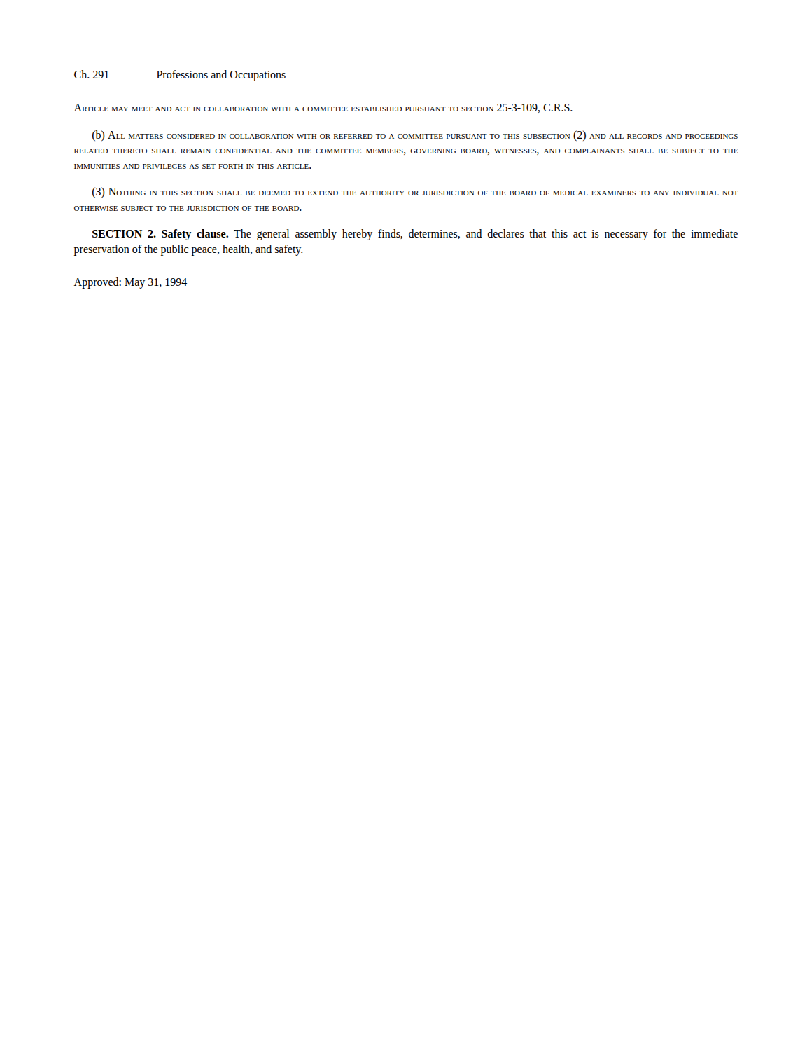Ch. 291 Professions and Occupations
Article may meet and act in collaboration with a committee established pursuant to section 25-3-109, C.R.S.
(b) All matters considered in collaboration with or referred to a committee pursuant to this subsection (2) and all records and proceedings related thereto shall remain confidential and the committee members, governing board, witnesses, and complainants shall be subject to the immunities and privileges as set forth in this article.
(3) Nothing in this section shall be deemed to extend the authority or jurisdiction of the board of medical examiners to any individual not otherwise subject to the jurisdiction of the board.
SECTION 2. Safety clause. The general assembly hereby finds, determines, and declares that this act is necessary for the immediate preservation of the public peace, health, and safety.
Approved: May 31, 1994